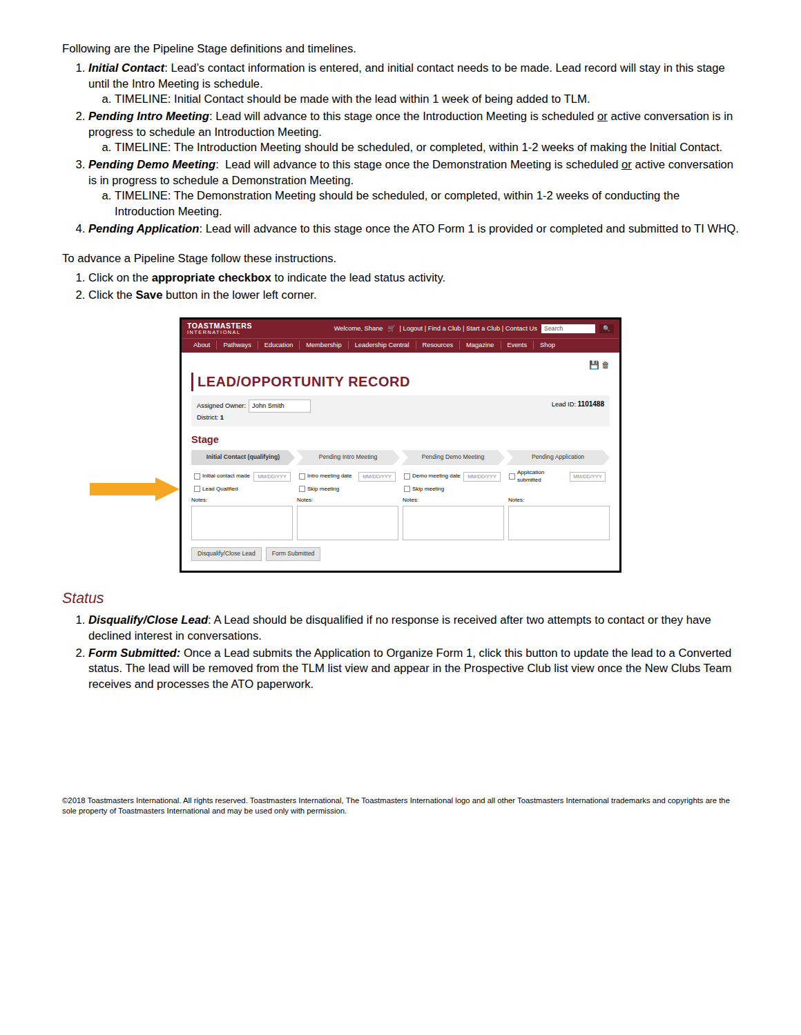Following are the Pipeline Stage definitions and timelines.
Initial Contact: Lead’s contact information is entered, and initial contact needs to be made. Lead record will stay in this stage until the Intro Meeting is schedule.
TIMELINE: Initial Contact should be made with the lead within 1 week of being added to TLM.
Pending Intro Meeting: Lead will advance to this stage once the Introduction Meeting is scheduled or active conversation is in progress to schedule an Introduction Meeting.
TIMELINE: The Introduction Meeting should be scheduled, or completed, within 1-2 weeks of making the Initial Contact.
Pending Demo Meeting: Lead will advance to this stage once the Demonstration Meeting is scheduled or active conversation is in progress to schedule a Demonstration Meeting.
TIMELINE: The Demonstration Meeting should be scheduled, or completed, within 1-2 weeks of conducting the Introduction Meeting.
Pending Application: Lead will advance to this stage once the ATO Form 1 is provided or completed and submitted to TI WHQ.
To advance a Pipeline Stage follow these instructions.
Click on the appropriate checkbox to indicate the lead status activity.
Click the Save button in the lower left corner.
TOASTMASTERSINTERNATIONAL
Welcome, Shane 🛒 | Logout | Find a Club | Start a Club | Contact Us Search🔍
About Pathways Education Membership Leadership Central Resources Magazine Events Shop
💾 🗑
LEAD/OPPORTUNITY RECORD
Assigned Owner:John Smith
District: 1
Lead ID: 1101488
Stage
Initial Contact (qualifying)
Pending Intro Meeting
Pending Demo Meeting
Pending Application
Initial contact madeMM/DD/YYY
Intro meeting dateMM/DD/YYY
Demo meeting dateMM/DD/YYY
Application submittedMM/DD/YYY
Lead Qualified
Skip meeting
Skip meeting
Notes:
Notes:
Notes:
Notes:
Disqualify/Close Lead
Form Submitted
Status
Disqualify/Close Lead: A Lead should be disqualified if no response is received after two attempts to contact or they have declined interest in conversations.
Form Submitted: Once a Lead submits the Application to Organize Form 1, click this button to update the lead to a Converted status. The lead will be removed from the TLM list view and appear in the Prospective Club list view once the New Clubs Team receives and processes the ATO paperwork.
©2018 Toastmasters International. All rights reserved. Toastmasters International, The Toastmasters International logo and all other Toastmasters International trademarks and copyrights are the sole property of Toastmasters International and may be used only with permission.